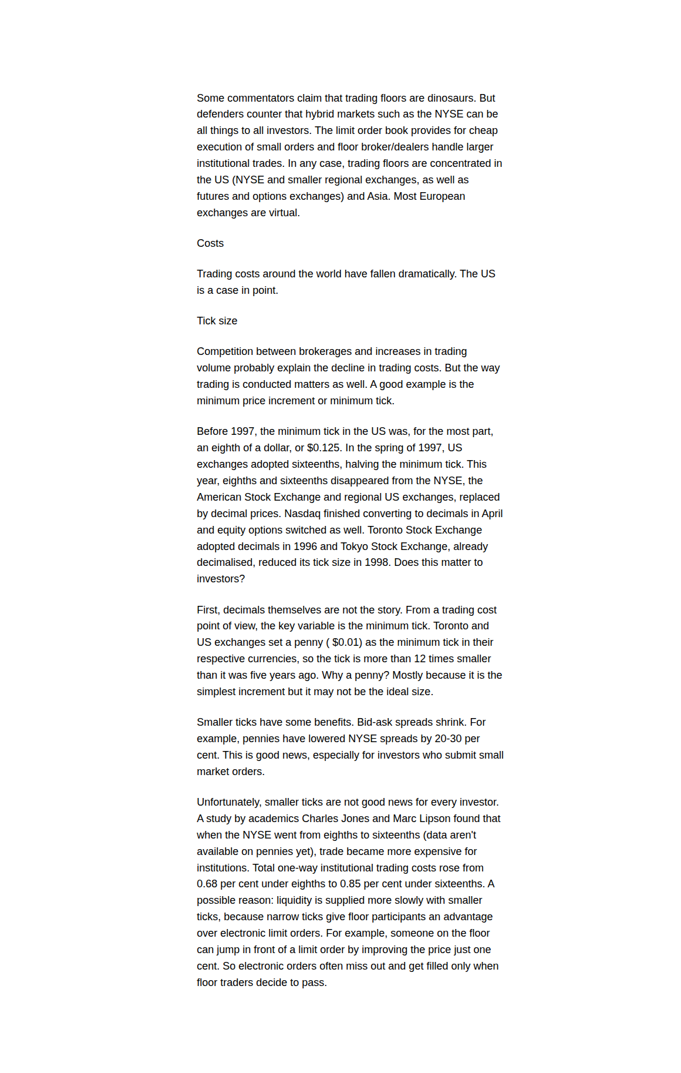Some commentators claim that trading floors are dinosaurs. But defenders counter that hybrid markets such as the NYSE can be all things to all investors. The limit order book provides for cheap execution of small orders and floor broker/dealers handle larger institutional trades. In any case, trading floors are concentrated in the US (NYSE and smaller regional exchanges, as well as futures and options exchanges) and Asia. Most European exchanges are virtual.
Costs
Trading costs around the world have fallen dramatically. The US is a case in point.
Tick size
Competition between brokerages and increases in trading volume probably explain the decline in trading costs. But the way trading is conducted matters as well. A good example is the minimum price increment or minimum tick.
Before 1997, the minimum tick in the US was, for the most part, an eighth of a dollar, or $0.125. In the spring of 1997, US exchanges adopted sixteenths, halving the minimum tick. This year, eighths and sixteenths disappeared from the NYSE, the American Stock Exchange and regional US exchanges, replaced by decimal prices. Nasdaq finished converting to decimals in April and equity options switched as well. Toronto Stock Exchange adopted decimals in 1996 and Tokyo Stock Exchange, already decimalised, reduced its tick size in 1998. Does this matter to investors?
First, decimals themselves are not the story. From a trading cost point of view, the key variable is the minimum tick. Toronto and US exchanges set a penny ( $0.01) as the minimum tick in their respective currencies, so the tick is more than 12 times smaller than it was five years ago. Why a penny? Mostly because it is the simplest increment but it may not be the ideal size.
Smaller ticks have some benefits. Bid-ask spreads shrink. For example, pennies have lowered NYSE spreads by 20-30 per cent. This is good news, especially for investors who submit small market orders.
Unfortunately, smaller ticks are not good news for every investor. A study by academics Charles Jones and Marc Lipson found that when the NYSE went from eighths to sixteenths (data aren't available on pennies yet), trade became more expensive for institutions. Total one-way institutional trading costs rose from 0.68 per cent under eighths to 0.85 per cent under sixteenths. A possible reason: liquidity is supplied more slowly with smaller ticks, because narrow ticks give floor participants an advantage over electronic limit orders. For example, someone on the floor can jump in front of a limit order by improving the price just one cent. So electronic orders often miss out and get filled only when floor traders decide to pass.